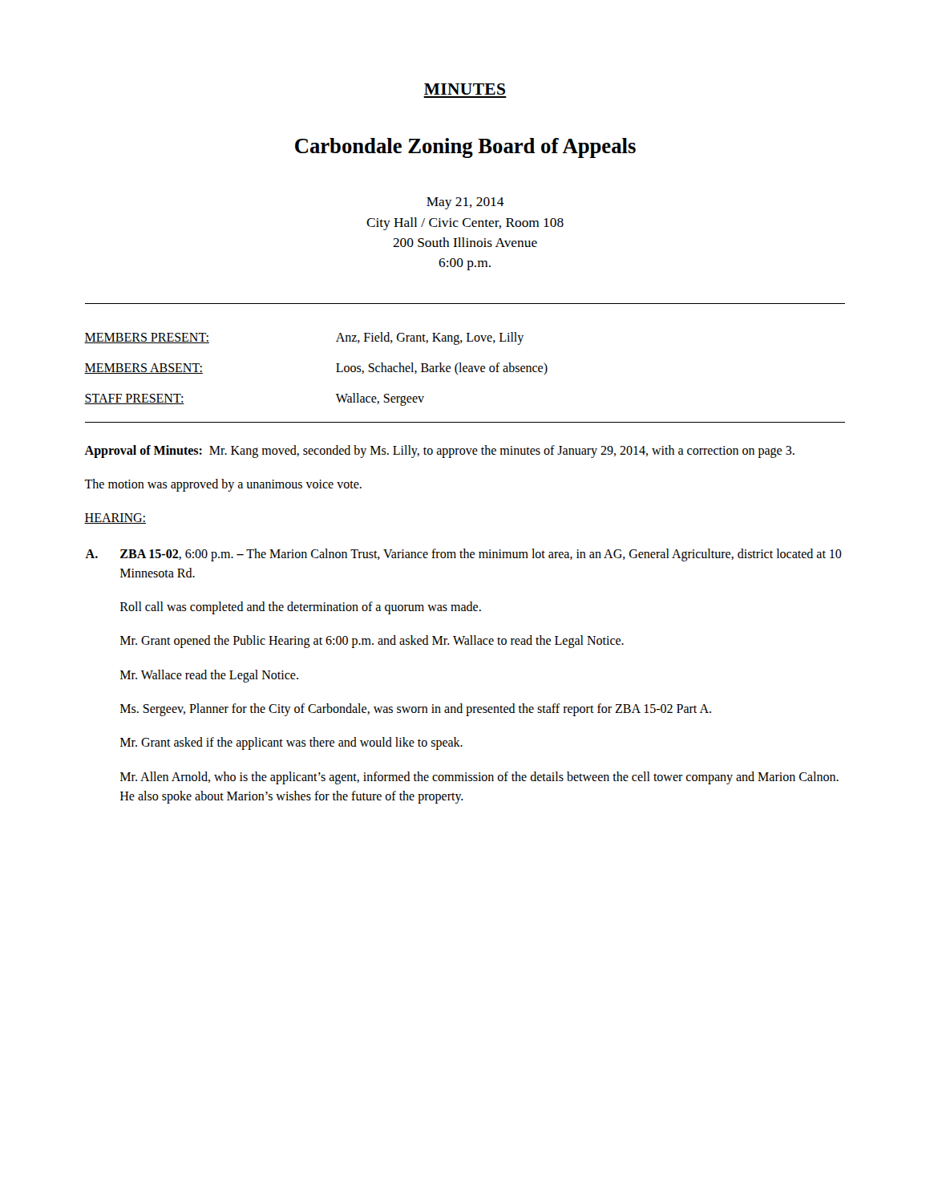MINUTES
Carbondale Zoning Board of Appeals
May 21, 2014
City Hall / Civic Center, Room 108
200 South Illinois Avenue
6:00 p.m.
| MEMBERS PRESENT: | Anz, Field, Grant, Kang, Love, Lilly |
| MEMBERS ABSENT: | Loos, Schachel, Barke (leave of absence) |
| STAFF PRESENT: | Wallace, Sergeev |
Approval of Minutes: Mr. Kang moved, seconded by Ms. Lilly, to approve the minutes of January 29, 2014, with a correction on page 3.
The motion was approved by a unanimous voice vote.
HEARING:
| A. | ZBA 15-02 , 6:00 p.m. – The Marion Calnon Trust, Variance from the minimum lot area, in an AG, General Agriculture, district located at 10 Minnesota Rd. Roll call was completed and the determination of a quorum was made. Mr. Grant opened the Public Hearing at 6:00 p.m. and asked Mr. Wallace to read the Legal Notice. Mr. Wallace read the Legal Notice. Ms. Sergeev, Planner for the City of Carbondale, was sworn in and presented the staff report for ZBA 15-02 Part A. Mr. Grant asked if the applicant was there and would like to speak. Mr. Allen Arnold, who is the applicant’s agent, informed the commission of the details between the cell tower company and Marion Calnon. He also spoke about Marion’s wishes for the future of the property. |